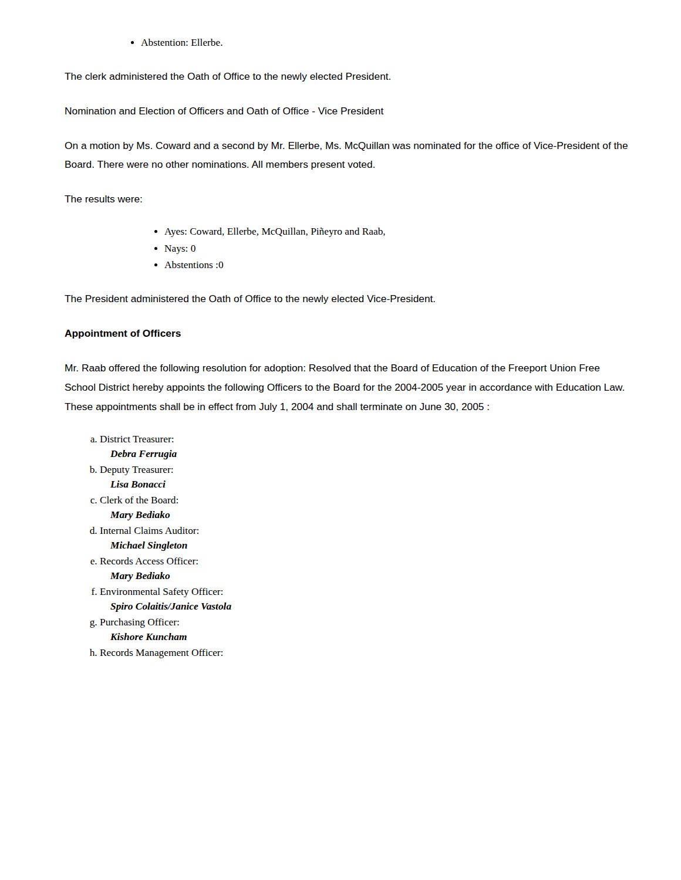Abstention: Ellerbe.
The clerk administered the Oath of Office to the newly elected President.
Nomination and Election of Officers and Oath of Office - Vice President
On a motion by Ms. Coward and a second by Mr. Ellerbe, Ms. McQuillan was nominated for the office of Vice-President of the Board. There were no other nominations. All members present voted.
The results were:
Ayes: Coward, Ellerbe, McQuillan, Piñeyro and Raab,
Nays: 0
Abstentions :0
The President administered the Oath of Office to the newly elected Vice-President.
Appointment of Officers
Mr. Raab offered the following resolution for adoption: Resolved that the Board of Education of the Freeport Union Free School District hereby appoints the following Officers to the Board for the 2004-2005 year in accordance with Education Law. These appointments shall be in effect from July 1, 2004 and shall terminate on June 30, 2005 :
District Treasurer: Debra Ferrugia
Deputy Treasurer: Lisa Bonacci
Clerk of the Board: Mary Bediako
Internal Claims Auditor: Michael Singleton
Records Access Officer: Mary Bediako
Environmental Safety Officer: Spiro Colaitis/Janice Vastola
Purchasing Officer: Kishore Kuncham
Records Management Officer: